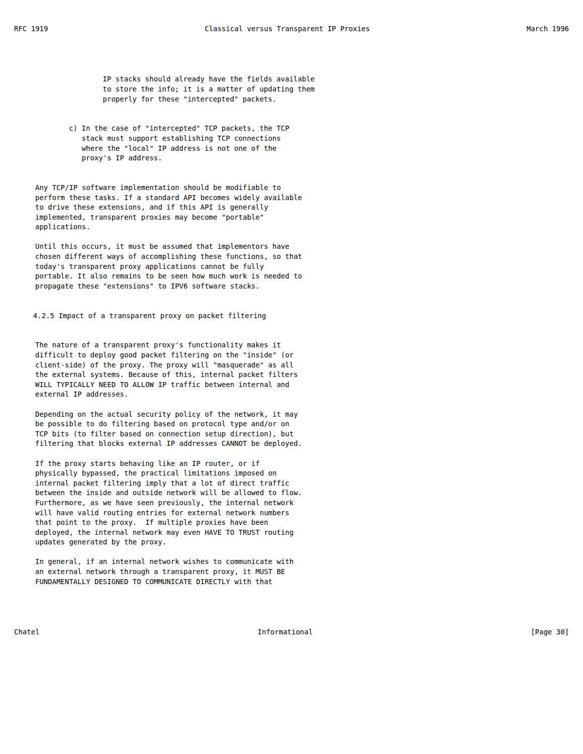RFC 1919 Classical versus Transparent IP Proxies March 1996
IP stacks should already have the fields available to store the info; it is a matter of updating them properly for these "intercepted" packets.
c) In the case of "intercepted" TCP packets, the TCP stack must support establishing TCP connections where the "local" IP address is not one of the proxy's IP address.
Any TCP/IP software implementation should be modifiable to perform these tasks. If a standard API becomes widely available to drive these extensions, and if this API is generally implemented, transparent proxies may become "portable" applications. Until this occurs, it must be assumed that implementors have chosen different ways of accomplishing these functions, so that today's transparent proxy applications cannot be fully portable. It also remains to be seen how much work is needed to propagate these "extensions" to IPV6 software stacks.
4.2.5 Impact of a transparent proxy on packet filtering
The nature of a transparent proxy's functionality makes it difficult to deploy good packet filtering on the "inside" (or client-side) of the proxy. The proxy will "masquerade" as all the external systems. Because of this, internal packet filters WILL TYPICALLY NEED TO ALLOW IP traffic between internal and external IP addresses. Depending on the actual security policy of the network, it may be possible to do filtering based on protocol type and/or on TCP bits (to filter based on connection setup direction), but filtering that blocks external IP addresses CANNOT be deployed. If the proxy starts behaving like an IP router, or if physically bypassed, the practical limitations imposed on internal packet filtering imply that a lot of direct traffic between the inside and outside network will be allowed to flow. Furthermore, as we have seen previously, the internal network will have valid routing entries for external network numbers that point to the proxy. If multiple proxies have been deployed, the internal network may even HAVE TO TRUST routing updates generated by the proxy. In general, if an internal network wishes to communicate with an external network through a transparent proxy, it MUST BE FUNDAMENTALLY DESIGNED TO COMMUNICATE DIRECTLY with that
Chatel Informational [Page 30]